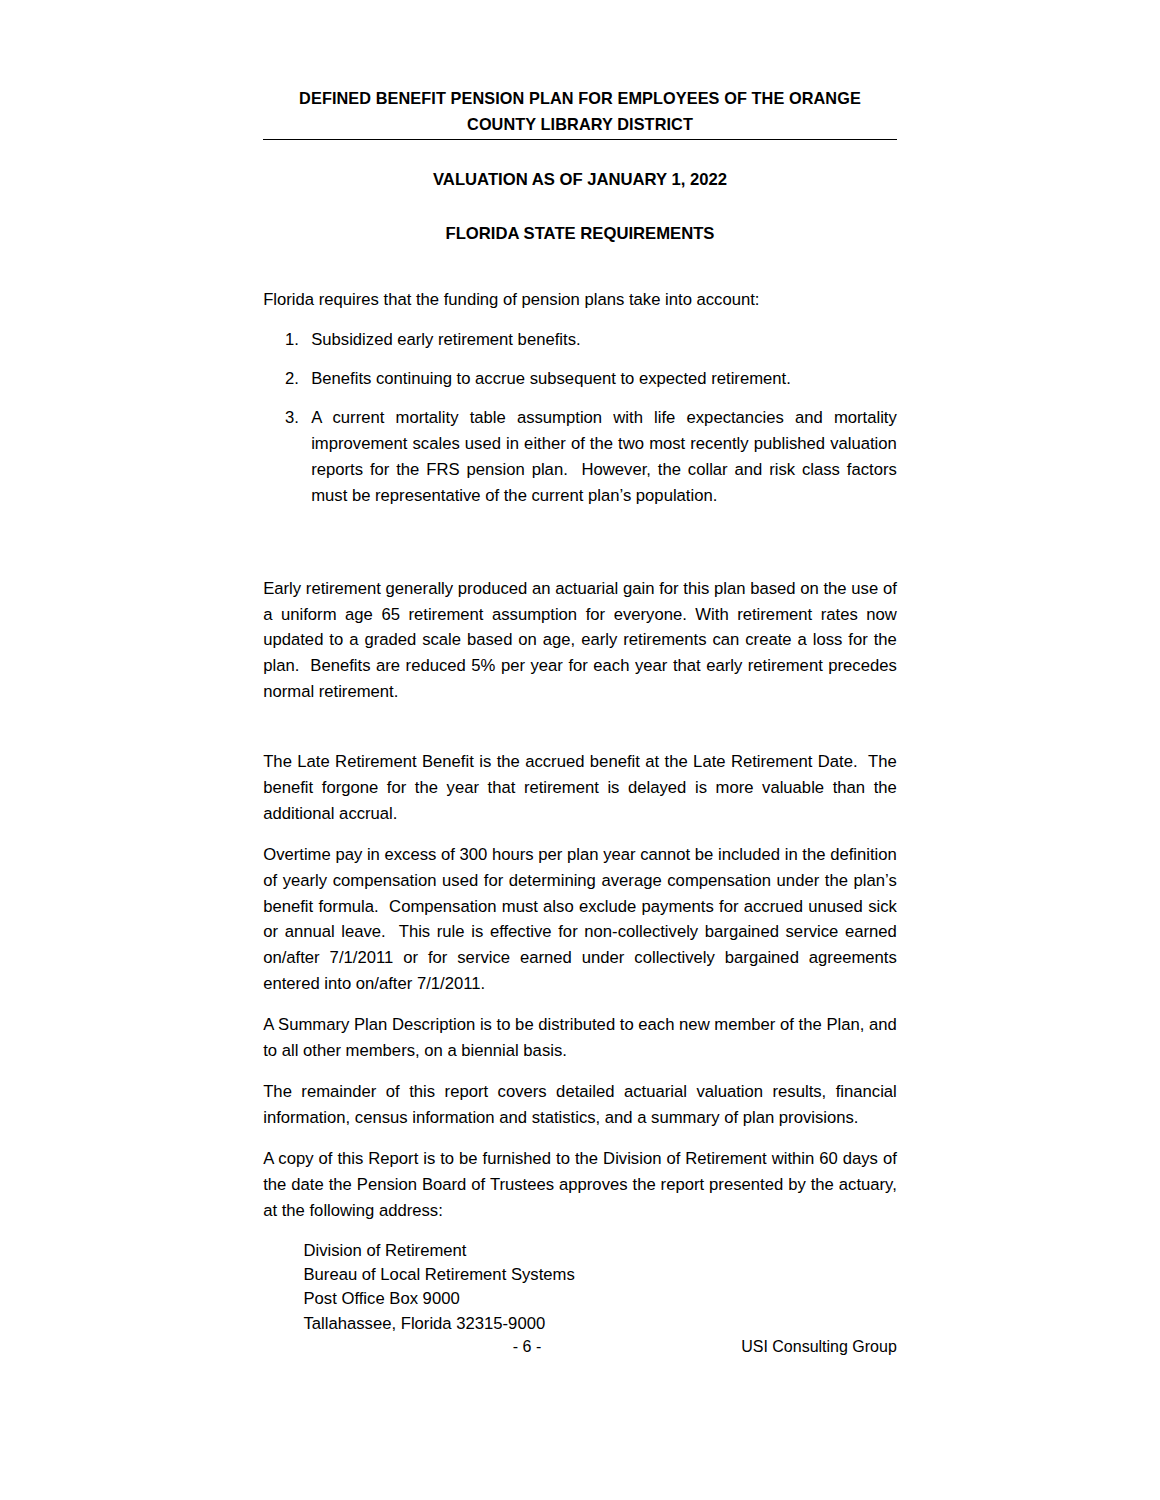DEFINED BENEFIT PENSION PLAN FOR EMPLOYEES OF THE ORANGE COUNTY LIBRARY DISTRICT
VALUATION AS OF JANUARY 1, 2022
FLORIDA STATE REQUIREMENTS
Florida requires that the funding of pension plans take into account:
Subsidized early retirement benefits.
Benefits continuing to accrue subsequent to expected retirement.
A current mortality table assumption with life expectancies and mortality improvement scales used in either of the two most recently published valuation reports for the FRS pension plan. However, the collar and risk class factors must be representative of the current plan’s population.
Early retirement generally produced an actuarial gain for this plan based on the use of a uniform age 65 retirement assumption for everyone. With retirement rates now updated to a graded scale based on age, early retirements can create a loss for the plan. Benefits are reduced 5% per year for each year that early retirement precedes normal retirement.
The Late Retirement Benefit is the accrued benefit at the Late Retirement Date. The benefit forgone for the year that retirement is delayed is more valuable than the additional accrual.
Overtime pay in excess of 300 hours per plan year cannot be included in the definition of yearly compensation used for determining average compensation under the plan’s benefit formula. Compensation must also exclude payments for accrued unused sick or annual leave. This rule is effective for non-collectively bargained service earned on/after 7/1/2011 or for service earned under collectively bargained agreements entered into on/after 7/1/2011.
A Summary Plan Description is to be distributed to each new member of the Plan, and to all other members, on a biennial basis.
The remainder of this report covers detailed actuarial valuation results, financial information, census information and statistics, and a summary of plan provisions.
A copy of this Report is to be furnished to the Division of Retirement within 60 days of the date the Pension Board of Trustees approves the report presented by the actuary, at the following address:
Division of Retirement
Bureau of Local Retirement Systems
Post Office Box 9000
Tallahassee, Florida 32315-9000
- 6 - USI Consulting Group